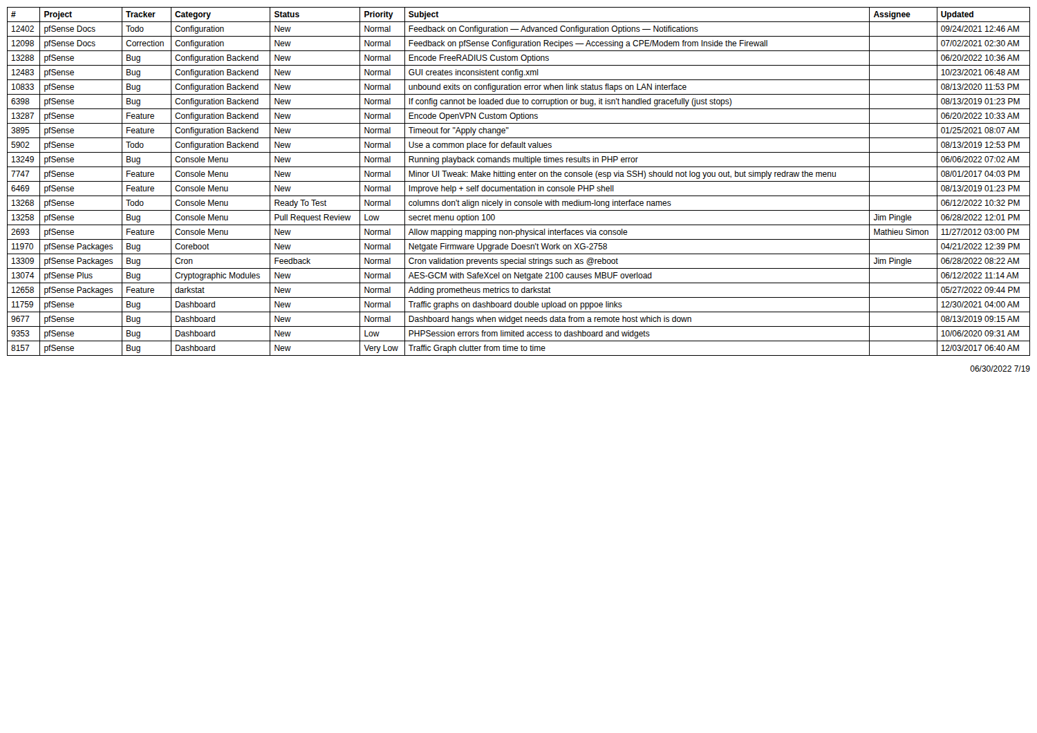| # | Project | Tracker | Category | Status | Priority | Subject | Assignee | Updated |
| --- | --- | --- | --- | --- | --- | --- | --- | --- |
| 12402 | pfSense Docs | Todo | Configuration | New | Normal | Feedback on Configuration — Advanced Configuration Options — Notifications | | 09/24/2021 12:46 AM |
| 12098 | pfSense Docs | Correction | Configuration | New | Normal | Feedback on pfSense Configuration Recipes — Accessing a CPE/Modem from Inside the Firewall | | 07/02/2021 02:30 AM |
| 13288 | pfSense | Bug | Configuration Backend | New | Normal | Encode FreeRADIUS Custom Options | | 06/20/2022 10:36 AM |
| 12483 | pfSense | Bug | Configuration Backend | New | Normal | GUI creates inconsistent config.xml | | 10/23/2021 06:48 AM |
| 10833 | pfSense | Bug | Configuration Backend | New | Normal | unbound exits on configuration error when link status flaps on LAN interface | | 08/13/2020 11:53 PM |
| 6398 | pfSense | Bug | Configuration Backend | New | Normal | If config cannot be loaded due to corruption or bug, it isn't handled gracefully (just stops) | | 08/13/2019 01:23 PM |
| 13287 | pfSense | Feature | Configuration Backend | New | Normal | Encode OpenVPN Custom Options | | 06/20/2022 10:33 AM |
| 3895 | pfSense | Feature | Configuration Backend | New | Normal | Timeout for "Apply change" | | 01/25/2021 08:07 AM |
| 5902 | pfSense | Todo | Configuration Backend | New | Normal | Use a common place for default values | | 08/13/2019 12:53 PM |
| 13249 | pfSense | Bug | Console Menu | New | Normal | Running playback comands multiple times results in PHP error | | 06/06/2022 07:02 AM |
| 7747 | pfSense | Feature | Console Menu | New | Normal | Minor UI Tweak: Make hitting enter on the console (esp via SSH) should not log you out, but simply redraw the menu | | 08/01/2017 04:03 PM |
| 6469 | pfSense | Feature | Console Menu | New | Normal | Improve help + self documentation in console PHP shell | | 08/13/2019 01:23 PM |
| 13268 | pfSense | Todo | Console Menu | Ready To Test | Normal | columns don't align nicely in console with medium-long interface names | | 06/12/2022 10:32 PM |
| 13258 | pfSense | Bug | Console Menu | Pull Request Review | Low | secret menu option 100 | Jim Pingle | 06/28/2022 12:01 PM |
| 2693 | pfSense | Feature | Console Menu | New | Normal | Allow mapping mapping non-physical interfaces via console | Mathieu Simon | 11/27/2012 03:00 PM |
| 11970 | pfSense Packages | Bug | Coreboot | New | Normal | Netgate Firmware Upgrade Doesn't Work on XG-2758 | | 04/21/2022 12:39 PM |
| 13309 | pfSense Packages | Bug | Cron | Feedback | Normal | Cron validation prevents special strings such as @reboot | Jim Pingle | 06/28/2022 08:22 AM |
| 13074 | pfSense Plus | Bug | Cryptographic Modules | New | Normal | AES-GCM with SafeXcel on Netgate 2100 causes MBUF overload | | 06/12/2022 11:14 AM |
| 12658 | pfSense Packages | Feature | darkstat | New | Normal | Adding prometheus metrics to darkstat | | 05/27/2022 09:44 PM |
| 11759 | pfSense | Bug | Dashboard | New | Normal | Traffic graphs on dashboard double upload on pppoe links | | 12/30/2021 04:00 AM |
| 9677 | pfSense | Bug | Dashboard | New | Normal | Dashboard hangs when widget needs data from a remote host which is down | | 08/13/2019 09:15 AM |
| 9353 | pfSense | Bug | Dashboard | New | Low | PHPSession errors from limited access to dashboard and widgets | | 10/06/2020 09:31 AM |
| 8157 | pfSense | Bug | Dashboard | New | Very Low | Traffic Graph clutter from time to time | | 12/03/2017 06:40 AM |
06/30/2022 7/19